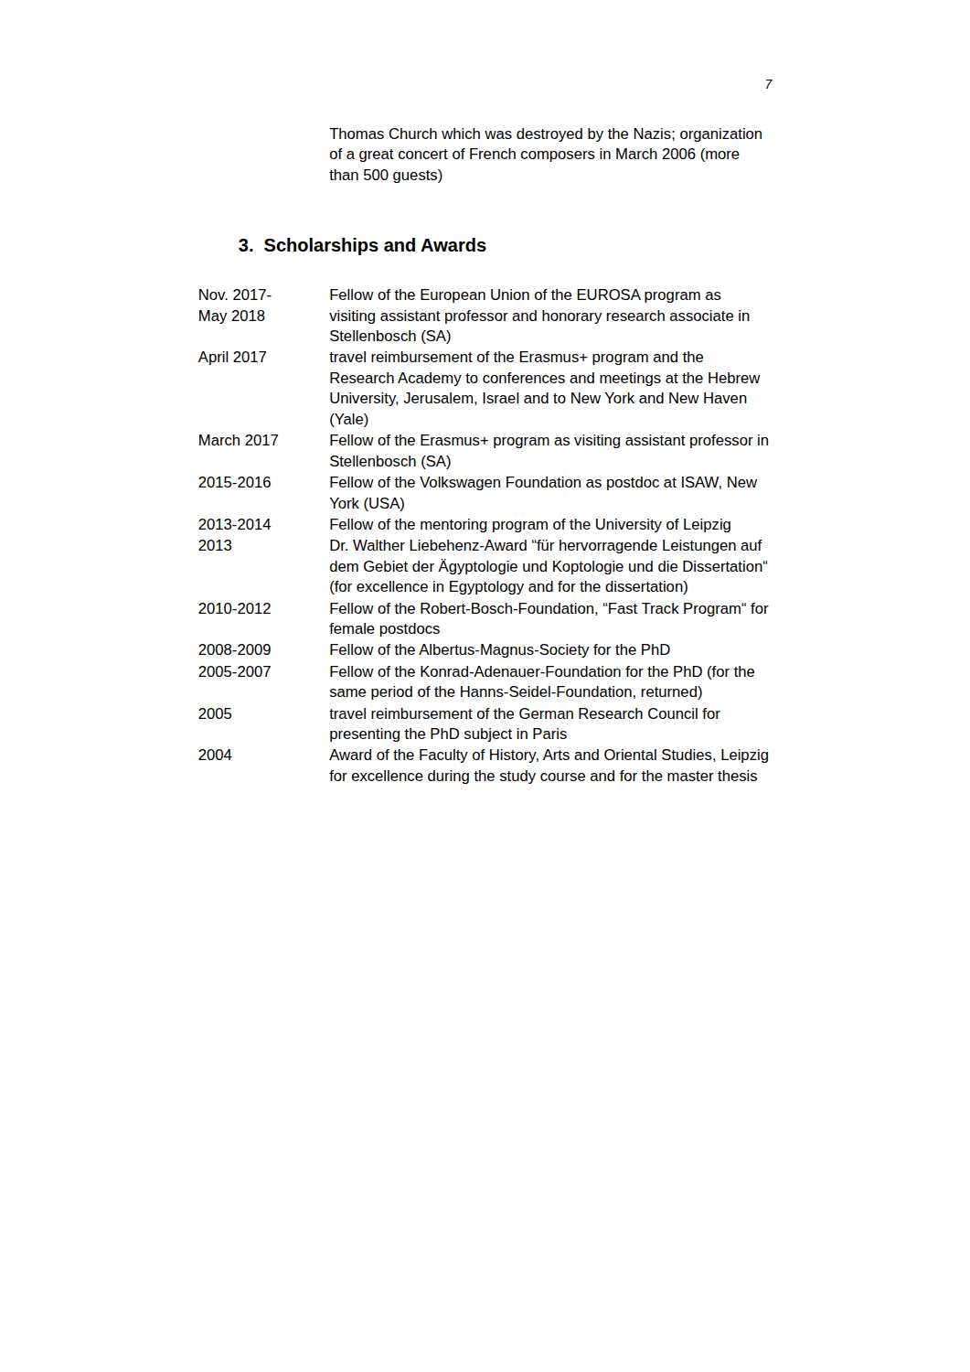7
Thomas Church which was destroyed by the Nazis; organization of a great concert of French composers in March 2006 (more than 500 guests)
3. Scholarships and Awards
| Nov. 2017- May 2018 | Fellow of the European Union of the EUROSA program as visiting assistant professor and honorary research associate in Stellenbosch (SA) |
| April 2017 | travel reimbursement of the Erasmus+ program and the Research Academy to conferences and meetings at the Hebrew University, Jerusalem, Israel and to New York and New Haven (Yale) |
| March 2017 | Fellow of the Erasmus+ program as visiting assistant professor in Stellenbosch (SA) |
| 2015-2016 | Fellow of the Volkswagen Foundation as postdoc at ISAW, New York (USA) |
| 2013-2014 | Fellow of the mentoring program of the University of Leipzig |
| 2013 | Dr. Walther Liebehenz-Award “für hervorragende Leistungen auf dem Gebiet der Ägyptologie und Koptologie und die Dissertation“ (for excellence in Egyptology and for the dissertation) |
| 2010-2012 | Fellow of the Robert-Bosch-Foundation, “Fast Track Program“ for female postdocs |
| 2008-2009 | Fellow of the Albertus-Magnus-Society for the PhD |
| 2005-2007 | Fellow of the Konrad-Adenauer-Foundation for the PhD (for the same period of the Hanns-Seidel-Foundation, returned) |
| 2005 | travel reimbursement of the German Research Council for presenting the PhD subject in Paris |
| 2004 | Award of the Faculty of History, Arts and Oriental Studies, Leipzig for excellence during the study course and for the master thesis |